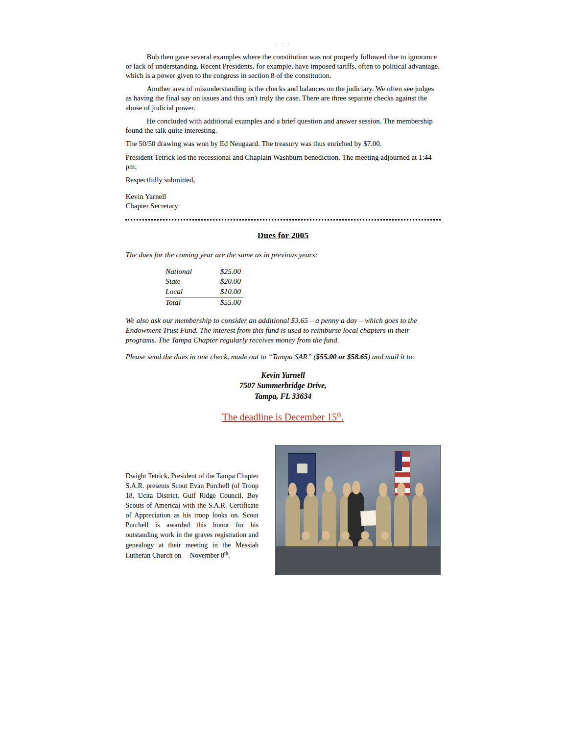· · ·
Bob then gave several examples where the constitution was not properly followed due to ignorance or lack of understanding. Recent Presidents, for example, have imposed tariffs, often to political advantage, which is a power given to the congress in section 8 of the constitution.
Another area of misunderstanding is the checks and balances on the judiciary. We often see judges as having the final say on issues and this isn't truly the case. There are three separate checks against the abuse of judicial power.
He concluded with additional examples and a brief question and answer session. The membership found the talk quite interesting.
The 50/50 drawing was won by Ed Neugaard. The treasury was thus enriched by $7.00.
President Tetrick led the recessional and Chaplain Washburn benediction. The meeting adjourned at 1:44 pm.
Respectfully submitted,
Kevin Yarnell
Chapter Secretary
Dues for 2005
The dues for the coming year are the same as in previous years:
| National | $25.00 |
| State | $20.00 |
| Local | $10.00 |
| Total | $55.00 |
We also ask our membership to consider an additional $3.65 – a penny a day – which goes to the Endowment Trust Fund. The interest from this fund is used to reimburse local chapters in their programs. The Tampa Chapter regularly receives money from the fund.
Please send the dues in one check, made out to “Tampa SAR” ($55.00 or $58.65) and mail it to:
Kevin Yarnell
7507 Summerbridge Drive,
Tampa, FL 33634
The deadline is December 15th.
Dwight Tetrick, President of the Tampa Chapter S.A.R. presents Scout Evan Purchell (of Troop 18, Ucita District, Gulf Ridge Council, Boy Scouts of America) with the S.A.R. Certificate of Appreciation as his troop looks on. Scout Purchell is awarded this honor for his outstanding work in the graves registration and genealogy at their meeting in the Messiah Lutheran Church on November 8th.